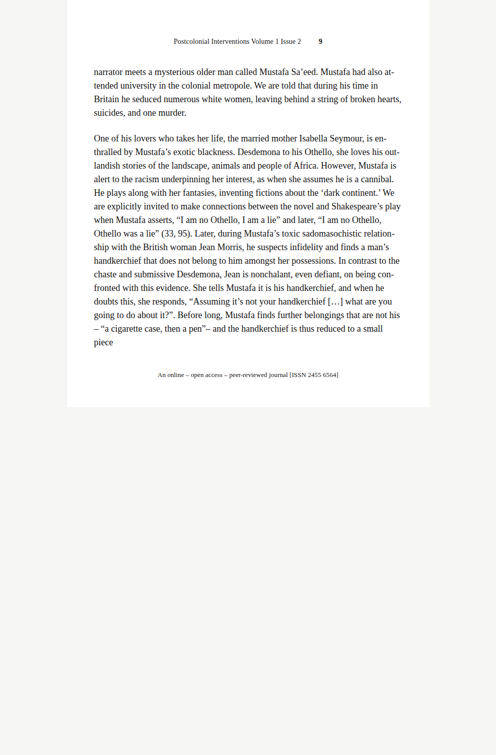Postcolonial Interventions Volume 1 Issue 2 9
narrator meets a mysterious older man called Mustafa Sa’eed. Mustafa had also attended university in the colonial metropole. We are told that during his time in Britain he seduced numerous white women, leaving behind a string of broken hearts, suicides, and one murder.
One of his lovers who takes her life, the married mother Isabella Seymour, is enthralled by Mustafa’s exotic blackness. Desdemona to his Othello, she loves his outlandish stories of the landscape, animals and people of Africa. However, Mustafa is alert to the racism underpinning her interest, as when she assumes he is a cannibal. He plays along with her fantasies, inventing fictions about the ‘dark continent.’ We are explicitly invited to make connections between the novel and Shakespeare’s play when Mustafa asserts, “I am no Othello, I am a lie” and later, “I am no Othello, Othello was a lie” (33, 95). Later, during Mustafa’s toxic sadomasochistic relationship with the British woman Jean Morris, he suspects infidelity and finds a man’s handkerchief that does not belong to him amongst her possessions. In contrast to the chaste and submissive Desdemona, Jean is nonchalant, even defiant, on being confronted with this evidence. She tells Mustafa it is his handkerchief, and when he doubts this, she responds, “Assuming it’s not your handkerchief […] what are you going to do about it?”. Before long, Mustafa finds further belongings that are not his – “a cigarette case, then a pen”– and the handkerchief is thus reduced to a small piece
An online – open access – peer-reviewed journal [ISSN 2455 6564]